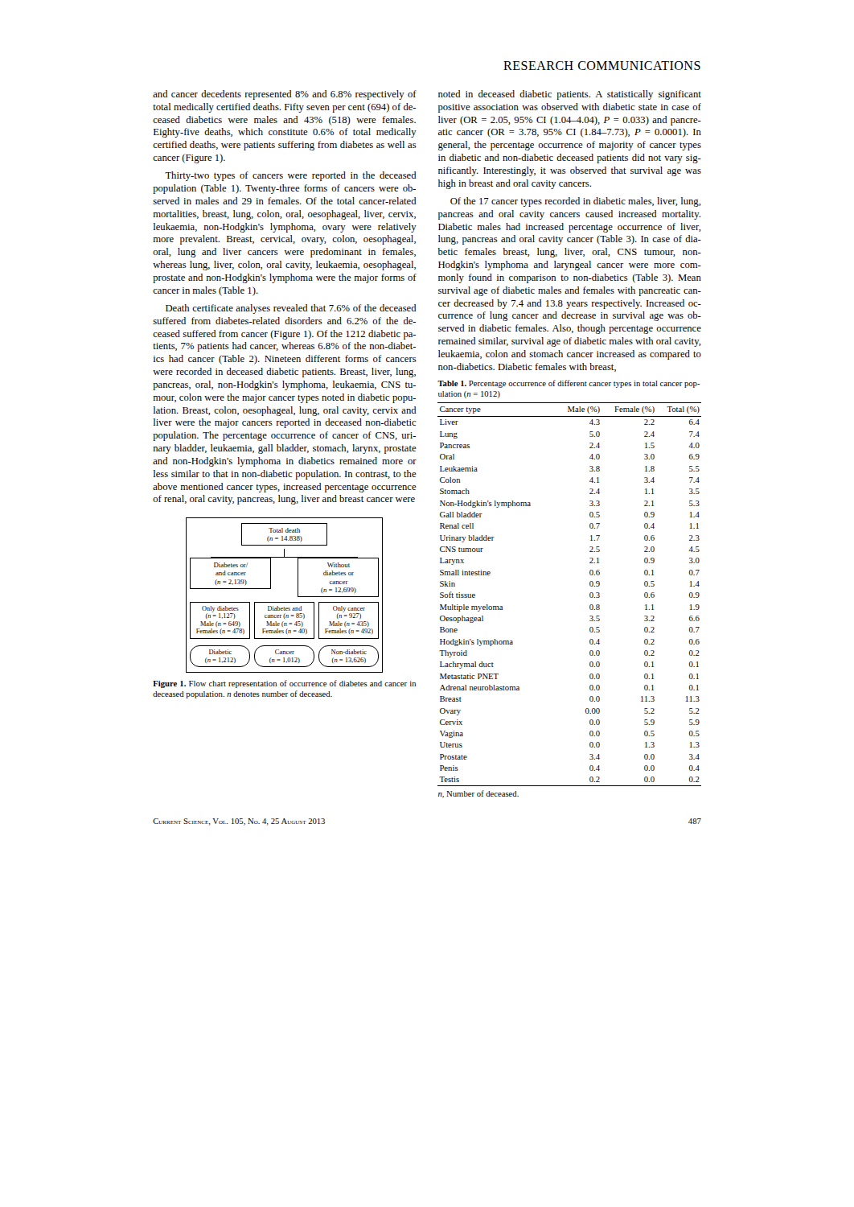RESEARCH COMMUNICATIONS
and cancer decedents represented 8% and 6.8% respectively of total medically certified deaths. Fifty seven per cent (694) of deceased diabetics were males and 43% (518) were females. Eighty-five deaths, which constitute 0.6% of total medically certified deaths, were patients suffering from diabetes as well as cancer (Figure 1).
Thirty-two types of cancers were reported in the deceased population (Table 1). Twenty-three forms of cancers were observed in males and 29 in females. Of the total cancer-related mortalities, breast, lung, colon, oral, oesophageal, liver, cervix, leukaemia, non-Hodgkin's lymphoma, ovary were relatively more prevalent. Breast, cervical, ovary, colon, oesophageal, oral, lung and liver cancers were predominant in females, whereas lung, liver, colon, oral cavity, leukaemia, oesophageal, prostate and non-Hodgkin's lymphoma were the major forms of cancer in males (Table 1).
Death certificate analyses revealed that 7.6% of the deceased suffered from diabetes-related disorders and 6.2% of the deceased suffered from cancer (Figure 1). Of the 1212 diabetic patients, 7% patients had cancer, whereas 6.8% of the non-diabetics had cancer (Table 2). Nineteen different forms of cancers were recorded in deceased diabetic patients. Breast, liver, lung, pancreas, oral, non-Hodgkin's lymphoma, leukaemia, CNS tumour, colon were the major cancer types noted in diabetic population. Breast, colon, oesophageal, lung, oral cavity, cervix and liver were the major cancers reported in deceased non-diabetic population. The percentage occurrence of cancer of CNS, urinary bladder, leukaemia, gall bladder, stomach, larynx, prostate and non-Hodgkin's lymphoma in diabetics remained more or less similar to that in non-diabetic population. In contrast, to the above mentioned cancer types, increased percentage occurrence of renal, oral cavity, pancreas, lung, liver and breast cancer were
Total death
(n = 14.838)
Diabetes or/
and cancer
(n = 2,139)
Without
diabetes or
cancer
(n = 12,699)
Only diabetes
(n = 1,127)
Male (n = 649)
Females (n = 478)
Diabetes and
cancer (n = 85)
Male (n = 45)
Females (n = 40)
Only cancer
(n = 927)
Male (n = 435)
Females (n = 492)
Diabetic
(n = 1,212)
Cancer
(n = 1,012)
Non-diabetic
(n = 13,626)
Figure 1. Flow chart representation of occurrence of diabetes and cancer in deceased population. n denotes number of deceased.
noted in deceased diabetic patients. A statistically significant positive association was observed with diabetic state in case of liver (OR = 2.05, 95% CI (1.04–4.04), P = 0.033) and pancreatic cancer (OR = 3.78, 95% CI (1.84–7.73), P = 0.0001). In general, the percentage occurrence of majority of cancer types in diabetic and non-diabetic deceased patients did not vary significantly. Interestingly, it was observed that survival age was high in breast and oral cavity cancers.
Of the 17 cancer types recorded in diabetic males, liver, lung, pancreas and oral cavity cancers caused increased mortality. Diabetic males had increased percentage occurrence of liver, lung, pancreas and oral cavity cancer (Table 3). In case of diabetic females breast, lung, liver, oral, CNS tumour, non-Hodgkin's lymphoma and laryngeal cancer were more commonly found in comparison to non-diabetics (Table 3). Mean survival age of diabetic males and females with pancreatic cancer decreased by 7.4 and 13.8 years respectively. Increased occurrence of lung cancer and decrease in survival age was observed in diabetic females. Also, though percentage occurrence remained similar, survival age of diabetic males with oral cavity, leukaemia, colon and stomach cancer increased as compared to non-diabetics. Diabetic females with breast,
Table 1. Percentage occurrence of different cancer types in total cancer population ( n = 1012)
| Cancer type | Male (%) | Female (%) | Total (%) |
| --- | --- | --- | --- |
| Liver | 4.3 | 2.2 | 6.4 |
| Lung | 5.0 | 2.4 | 7.4 |
| Pancreas | 2.4 | 1.5 | 4.0 |
| Oral | 4.0 | 3.0 | 6.9 |
| Leukaemia | 3.8 | 1.8 | 5.5 |
| Colon | 4.1 | 3.4 | 7.4 |
| Stomach | 2.4 | 1.1 | 3.5 |
| Non-Hodgkin's lymphoma | 3.3 | 2.1 | 5.3 |
| Gall bladder | 0.5 | 0.9 | 1.4 |
| Renal cell | 0.7 | 0.4 | 1.1 |
| Urinary bladder | 1.7 | 0.6 | 2.3 |
| CNS tumour | 2.5 | 2.0 | 4.5 |
| Larynx | 2.1 | 0.9 | 3.0 |
| Small intestine | 0.6 | 0.1 | 0.7 |
| Skin | 0.9 | 0.5 | 1.4 |
| Soft tissue | 0.3 | 0.6 | 0.9 |
| Multiple myeloma | 0.8 | 1.1 | 1.9 |
| Oesophageal | 3.5 | 3.2 | 6.6 |
| Bone | 0.5 | 0.2 | 0.7 |
| Hodgkin's lymphoma | 0.4 | 0.2 | 0.6 |
| Thyroid | 0.0 | 0.2 | 0.2 |
| Lachrymal duct | 0.0 | 0.1 | 0.1 |
| Metastatic PNET | 0.0 | 0.1 | 0.1 |
| Adrenal neuroblastoma | 0.0 | 0.1 | 0.1 |
| Breast | 0.0 | 11.3 | 11.3 |
| Ovary | 0.00 | 5.2 | 5.2 |
| Cervix | 0.0 | 5.9 | 5.9 |
| Vagina | 0.0 | 0.5 | 0.5 |
| Uterus | 0.0 | 1.3 | 1.3 |
| Prostate | 3.4 | 0.0 | 3.4 |
| Penis | 0.4 | 0.0 | 0.4 |
| Testis | 0.2 | 0.0 | 0.2 |
n, Number of deceased.
Current Science, Vol. 105, No. 4, 25 August 2013
487